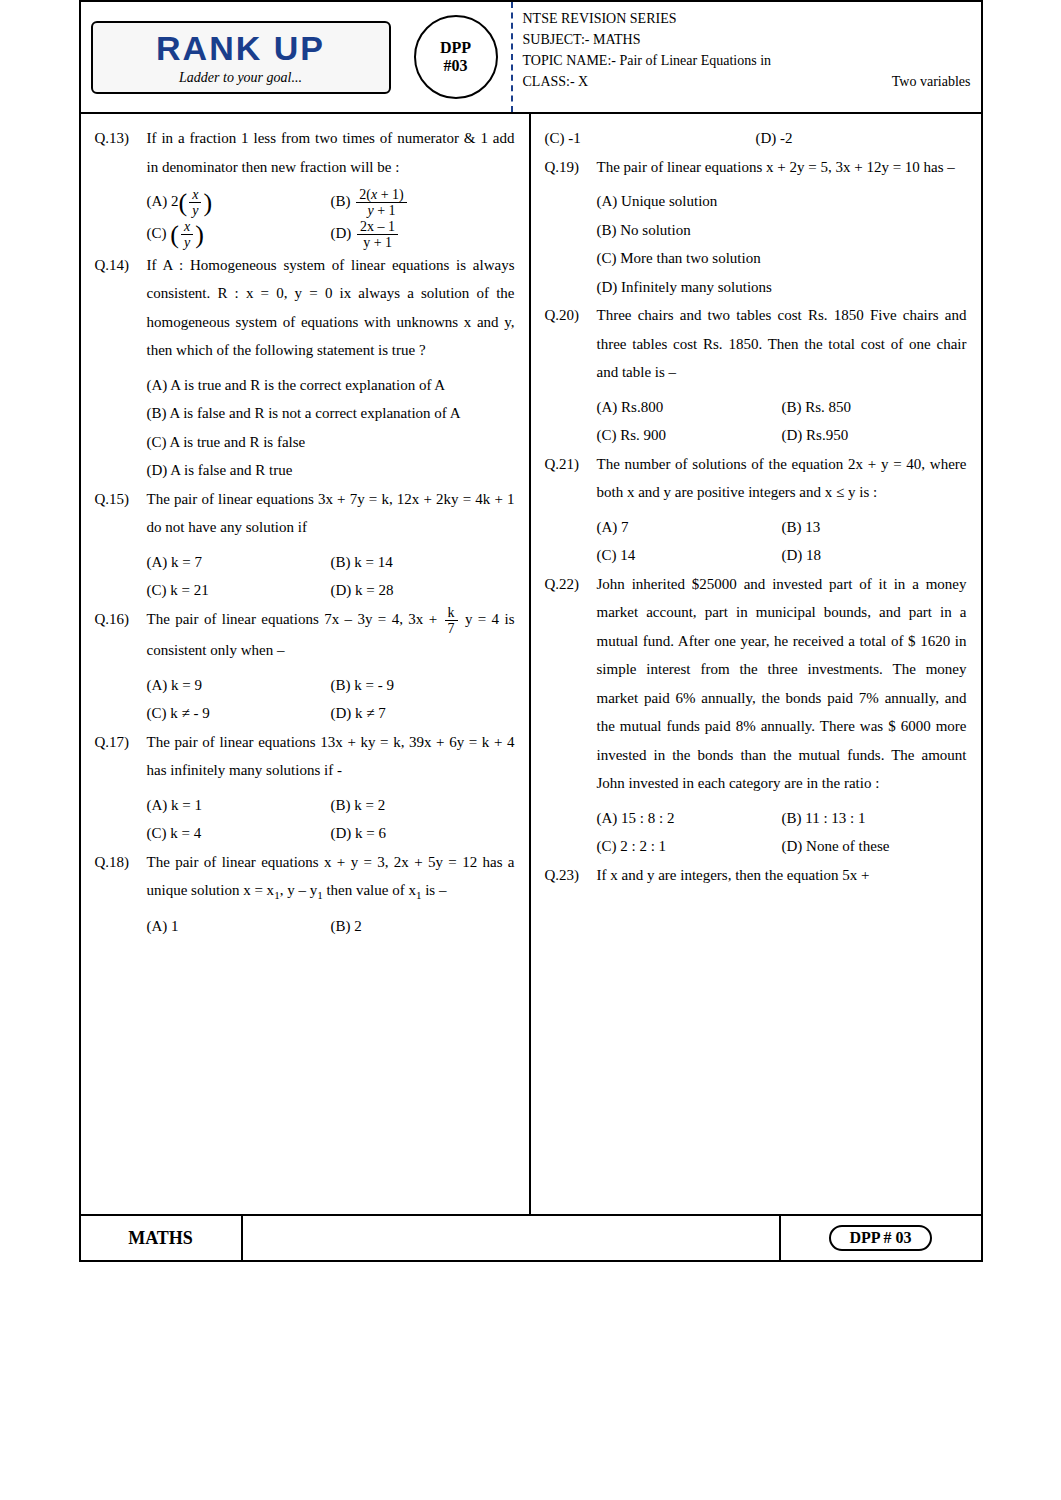RANK UP
Ladder to your goal...
DPP #03
NTSE REVISION SERIES SUBJECT:- MATHS TOPIC NAME:- Pair of Linear Equations in CLASS:- X Two variables
Q.13)
If in a fraction 1 less from two times of numerator & 1 add in denominator then new fraction will be :
(A) 2(xy)
(B) 2(x + 1) y + 1
(C) (xy)
(D) 2x – 1 y + 1
Q.14)
If A : Homogeneous system of linear equations is always consistent. R : x = 0, y = 0 ix always a solution of the homogeneous system of equations with unknowns x and y, then which of the following statement is true ?
(A) A is true and R is the correct explanation of A
(B) A is false and R is not a correct explanation of A
(C) A is true and R is false
(D) A is false and R true
Q.15)
The pair of linear equations 3x + 7y = k, 12x + 2ky = 4k + 1 do not have any solution if
(A) k = 7
(B) k = 14
(C) k = 21
(D) k = 28
Q.16)
The pair of linear equations 7x – 3y = 4, 3x + k 7 y = 4 is consistent only when –
(A) k = 9
(B) k = - 9
(C) k ≠ - 9
(D) k ≠ 7
Q.17)
The pair of linear equations 13x + ky = k, 39x + 6y = k + 4 has infinitely many solutions if -
(A) k = 1
(B) k = 2
(C) k = 4
(D) k = 6
Q.18)
The pair of linear equations x + y = 3, 2x + 5y = 12 has a unique solution x = x1, y – y1 then value of x1 is –
(A) 1
(B) 2
(C) -1
(D) -2
Q.19)
The pair of linear equations x + 2y = 5, 3x + 12y = 10 has –
(A) Unique solution
(B) No solution
(C) More than two solution
(D) Infinitely many solutions
Q.20)
Three chairs and two tables cost Rs. 1850 Five chairs and three tables cost Rs. 1850. Then the total cost of one chair and table is –
(A) Rs.800
(B) Rs. 850
(C) Rs. 900
(D) Rs.950
Q.21)
The number of solutions of the equation 2x + y = 40, where both x and y are positive integers and x ≤ y is :
(A) 7
(B) 13
(C) 14
(D) 18
Q.22)
John inherited $25000 and invested part of it in a money market account, part in municipal bounds, and part in a mutual fund. After one year, he received a total of $ 1620 in simple interest from the three investments. The money market paid 6% annually, the bonds paid 7% annually, and the mutual funds paid 8% annually. There was $ 6000 more invested in the bonds than the mutual funds. The amount John invested in each category are in the ratio :
(A) 15 : 8 : 2
(B) 11 : 13 : 1
(C) 2 : 2 : 1
(D) None of these
Q.23)
If x and y are integers, then the equation 5x +
MATHS
DPP # 03